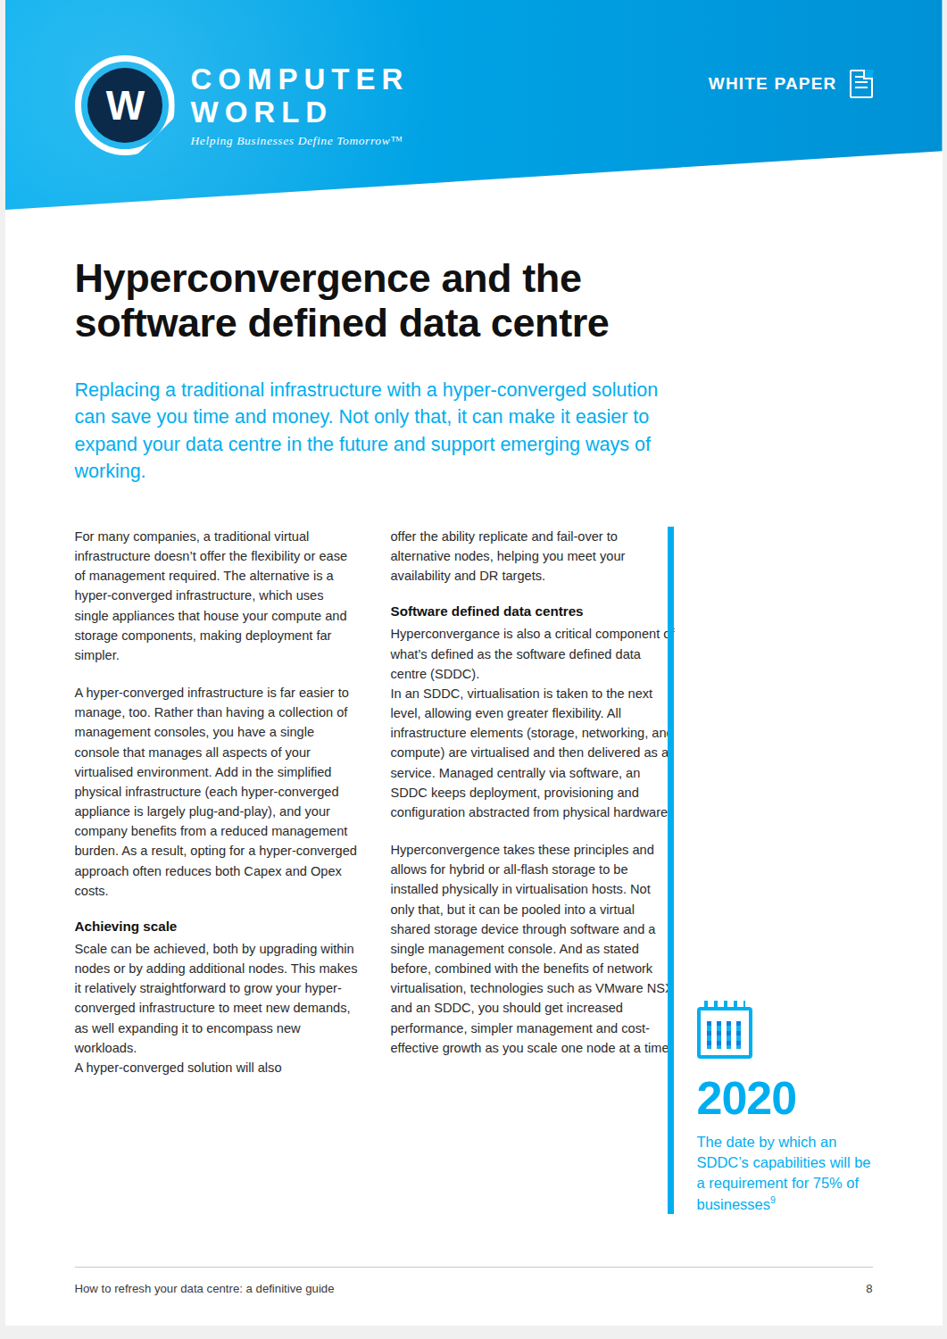W
COMPUTER WORLD Helping Businesses Define Tomorrow™
WHITE PAPER
Hyperconvergence and the
software defined data centre
Replacing a traditional infrastructure with a hyper-converged solution can save you time and money. Not only that, it can make it easier to expand your data centre in the future and support emerging ways of working.
For many companies, a traditional virtual infrastructure doesn’t offer the flexibility or ease of management required. The alternative is a hyper-converged infrastructure, which uses single appliances that house your compute and storage components, making deployment far simpler.
A hyper-converged infrastructure is far easier to manage, too. Rather than having a collection of management consoles, you have a single console that manages all aspects of your virtualised environment. Add in the simplified physical infrastructure (each hyper-converged appliance is largely plug-and-play), and your company benefits from a reduced management burden. As a result, opting for a hyper-converged approach often reduces both Capex and Opex costs.
Achieving scale
Scale can be achieved, both by upgrading within nodes or by adding additional nodes. This makes it relatively straightforward to grow your hyper-converged infrastructure to meet new demands, as well expanding it to encompass new workloads.
A hyper-converged solution will also
offer the ability replicate and fail-over to alternative nodes, helping you meet your availability and DR targets.
Software defined data centres
Hyperconvergance is also a critical component of what’s defined as the software defined data centre (SDDC).
In an SDDC, virtualisation is taken to the next level, allowing even greater flexibility. All infrastructure elements (storage, networking, and compute) are virtualised and then delivered as a service. Managed centrally via software, an SDDC keeps deployment, provisioning and configuration abstracted from physical hardware.
Hyperconvergence takes these principles and allows for hybrid or all-flash storage to be installed physically in virtualisation hosts. Not only that, but it can be pooled into a virtual shared storage device through software and a single management console. And as stated before, combined with the benefits of network virtualisation, technologies such as VMware NSX and an SDDC, you should get increased performance, simpler management and cost-effective growth as you scale one node at a time.
2020
The date by which an SDDC’s capabilities will be a requirement for 75% of businesses9
How to refresh your data centre: a definitive guide 8